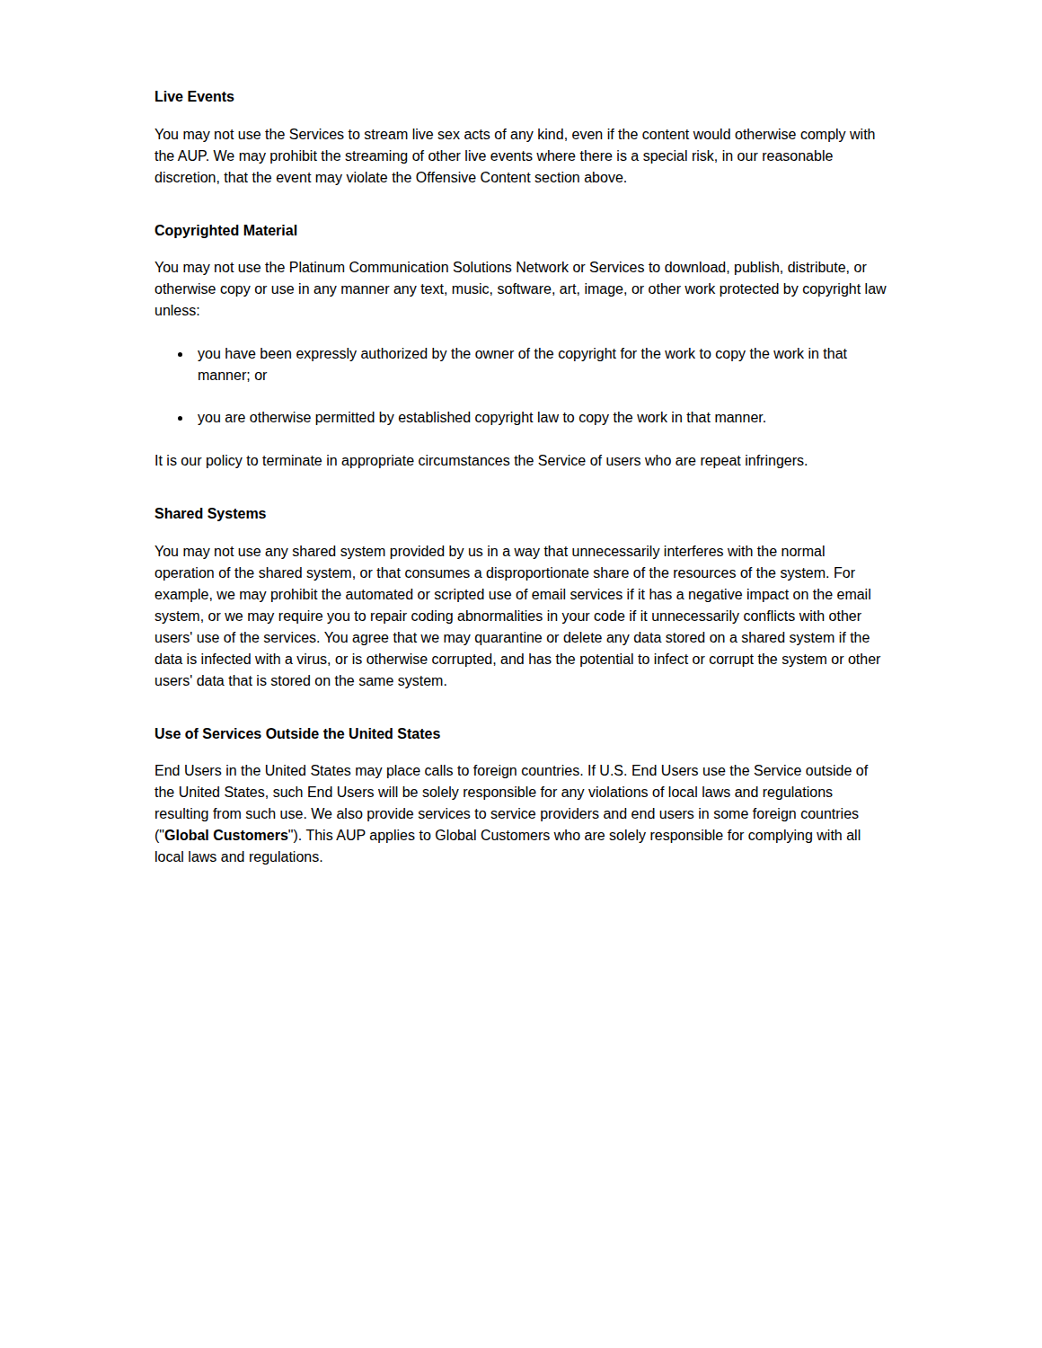Live Events
You may not use the Services to stream live sex acts of any kind, even if the content would otherwise comply with the AUP. We may prohibit the streaming of other live events where there is a special risk, in our reasonable discretion, that the event may violate the Offensive Content section above.
Copyrighted Material
You may not use the Platinum Communication Solutions Network or Services to download, publish, distribute, or otherwise copy or use in any manner any text, music, software, art, image, or other work protected by copyright law unless:
you have been expressly authorized by the owner of the copyright for the work to copy the work in that manner; or
you are otherwise permitted by established copyright law to copy the work in that manner.
It is our policy to terminate in appropriate circumstances the Service of users who are repeat infringers.
Shared Systems
You may not use any shared system provided by us in a way that unnecessarily interferes with the normal operation of the shared system, or that consumes a disproportionate share of the resources of the system. For example, we may prohibit the automated or scripted use of email services if it has a negative impact on the email system, or we may require you to repair coding abnormalities in your code if it unnecessarily conflicts with other users' use of the services. You agree that we may quarantine or delete any data stored on a shared system if the data is infected with a virus, or is otherwise corrupted, and has the potential to infect or corrupt the system or other users' data that is stored on the same system.
Use of Services Outside the United States
End Users in the United States may place calls to foreign countries. If U.S. End Users use the Service outside of the United States, such End Users will be solely responsible for any violations of local laws and regulations resulting from such use. We also provide services to service providers and end users in some foreign countries ("Global Customers"). This AUP applies to Global Customers who are solely responsible for complying with all local laws and regulations.